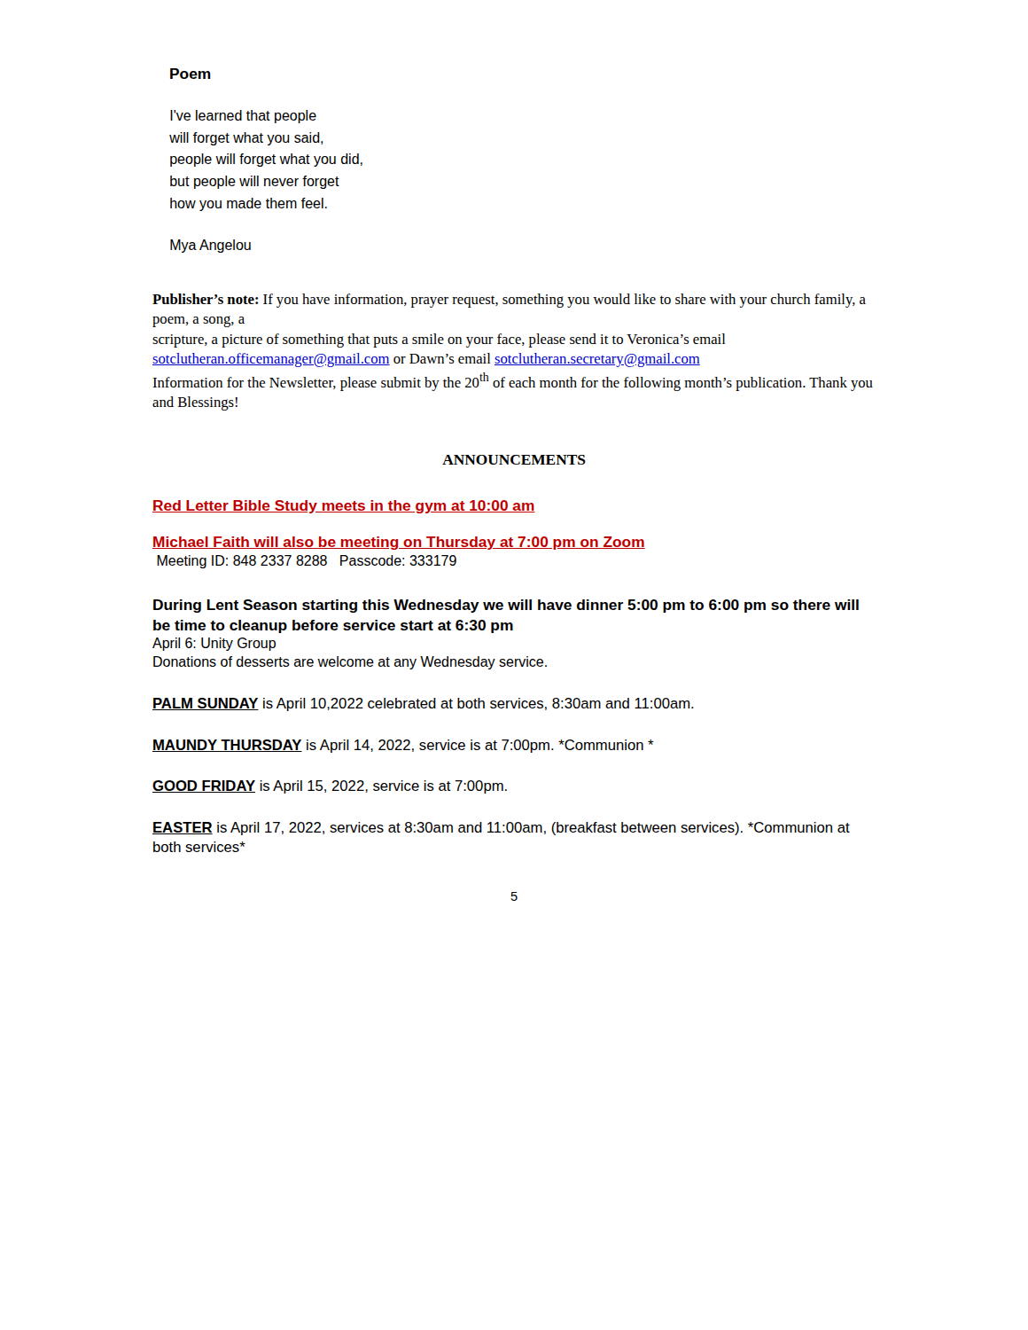Poem
I've learned that people
will forget what you said,
people will forget what you did,
but people will never forget
how you made them feel.
Mya Angelou
Publisher’s note: If you have information, prayer request, something you would like to share with your church family, a poem, a song, a
scripture, a picture of something that puts a smile on your face, please send it to Veronica’s email
sotclutheran.officemanager@gmail.com or Dawn’s email sotclutheran.secretary@gmail.com
Information for the Newsletter, please submit by the 20th of each month for the following month’s publication. Thank you and Blessings!
ANNOUNCEMENTS
Red Letter Bible Study meets in the gym at 10:00 am
Michael Faith will also be meeting on Thursday at 7:00 pm on Zoom
Meeting ID: 848 2337 8288 Passcode: 333179
During Lent Season starting this Wednesday we will have dinner 5:00 pm to 6:00 pm so there will be time to cleanup before service start at 6:30 pm
April 6: Unity Group
Donations of desserts are welcome at any Wednesday service.
PALM SUNDAY is April 10,2022 celebrated at both services, 8:30am and 11:00am.
MAUNDY THURSDAY is April 14, 2022, service is at 7:00pm. *Communion *
GOOD FRIDAY is April 15, 2022, service is at 7:00pm.
EASTER is April 17, 2022, services at 8:30am and 11:00am, (breakfast between services). *Communion at both services*
5